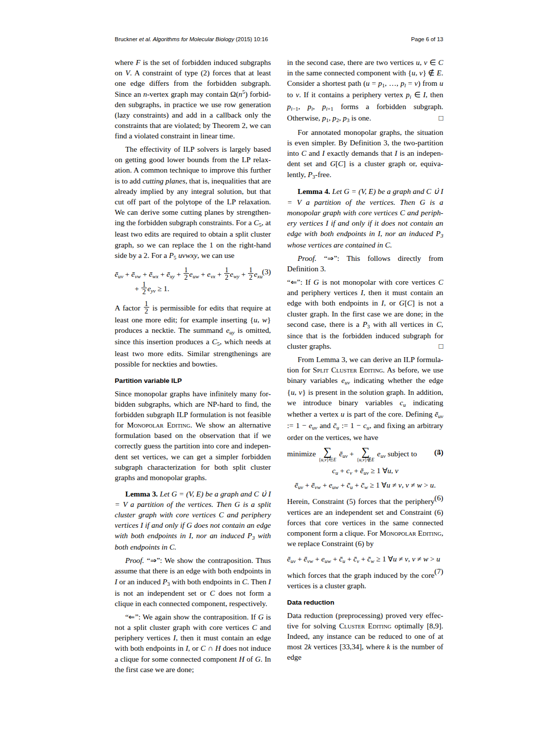Bruckner et al. Algorithms for Molecular Biology (2015) 10:16
Page 6 of 13
where F is the set of forbidden induced subgraphs on V. A constraint of type (2) forces that at least one edge differs from the forbidden subgraph. Since an n-vertex graph may contain Ω(n5) forbidden subgraphs, in practice we use row generation (lazy constraints) and add in a callback only the constraints that are violated; by Theorem 2, we can find a violated constraint in linear time.
The effectivity of ILP solvers is largely based on getting good lower bounds from the LP relaxation. A common technique to improve this further is to add cutting planes, that is, inequalities that are already implied by any integral solution, but that cut off part of the polytope of the LP relaxation. We can derive some cutting planes by strengthening the forbidden subgraph constraints. For a C5, at least two edits are required to obtain a split cluster graph, so we can replace the 1 on the right-hand side by a 2. For a P5 uvwxy, we can use
ēuv + ēvw + ēwx + ēxy + 12 euw + evx + 12 ewy + 12 exu + 12 eyv ≥ 1. (3)
A factor 12 is permissible for edits that require at least one more edit; for example inserting {u, w} produces a necktie. The summand euy is omitted, since this insertion produces a C5, which needs at least two more edits. Similar strengthenings are possible for neckties and bowties.
Partition variable ILP
Since monopolar graphs have infinitely many forbidden subgraphs, which are NP-hard to find, the forbidden subgraph ILP formulation is not feasible for Monopolar Editing. We show an alternative formulation based on the observation that if we correctly guess the partition into core and independent set vertices, we can get a simpler forbidden subgraph characterization for both split cluster graphs and monopolar graphs.
Lemma 3. Let G = (V, E) be a graph and C ∪̇ I = V a partition of the vertices. Then G is a split cluster graph with core vertices C and periphery vertices I if and only if G does not contain an edge with both endpoints in I, nor an induced P3 with both endpoints in C.
Proof. “⇒”: We show the contraposition. Thus assume that there is an edge with both endpoints in I or an induced P3 with both endpoints in C. Then I is not an independent set or C does not form a clique in each connected component, respectively.
“⇐”: We again show the contraposition. If G is not a split cluster graph with core vertices C and periphery vertices I, then it must contain an edge with both endpoints in I, or C ∩ H does not induce a clique for some connected component H of G. In the first case we are done;
in the second case, there are two vertices u, v ∈ C in the same connected component with {u, v} ∉ E. Consider a shortest path (u = p1, …, pl = v) from u to v. If it contains a periphery vertex pi ∈ I, then pi−1, pi, pi+1 forms a forbidden subgraph. Otherwise, p1, p2, p3 is one. □
For annotated monopolar graphs, the situation is even simpler. By Definition 3, the two-partition into C and I exactly demands that I is an independent set and G[C] is a cluster graph or, equivalently, P3-free.
Lemma 4. Let G = (V, E) be a graph and C ∪̇ I = V a partition of the vertices. Then G is a monopolar graph with core vertices C and periphery vertices I if and only if it does not contain an edge with both endpoints in I, nor an induced P3 whose vertices are contained in C.
Proof. “⇒”: This follows directly from Definition 3.
“⇐”: If G is not monopolar with core vertices C and periphery vertices I, then it must contain an edge with both endpoints in I, or G[C] is not a cluster graph. In the first case we are done; in the second case, there is a P3 with all vertices in C, since that is the forbidden induced subgraph for cluster graphs. □
From Lemma 3, we can derive an ILP formulation for Split Cluster Editing. As before, we use binary variables euv indicating whether the edge {u, v} is present in the solution graph. In addition, we introduce binary variables cu indicating whether a vertex u is part of the core. Defining ēuv := 1 − euv and c̄u := 1 − cu, and fixing an arbitrary order on the vertices, we have
minimize ∑{u,v}∈E ēuv + ∑{u,v}∉E euv subject to (4) cu + cv + ēuv ≥ 1 ∀u, v (5) ēuv + ēvw + euw + c̄u + c̄w ≥ 1 ∀u ≠ v, v ≠ w > u. (6)
Herein, Constraint (5) forces that the periphery vertices are an independent set and Constraint (6) forces that core vertices in the same connected component form a clique. For Monopolar Editing, we replace Constraint (6) by
ēuv + ēvw + euw + c̄u + c̄v + c̄w ≥ 1 ∀u ≠ v, v ≠ w > u (7)
which forces that the graph induced by the core vertices is a cluster graph.
Data reduction
Data reduction (preprocessing) proved very effective for solving Cluster Editing optimally [8,9]. Indeed, any instance can be reduced to one of at most 2k vertices [33,34], where k is the number of edge